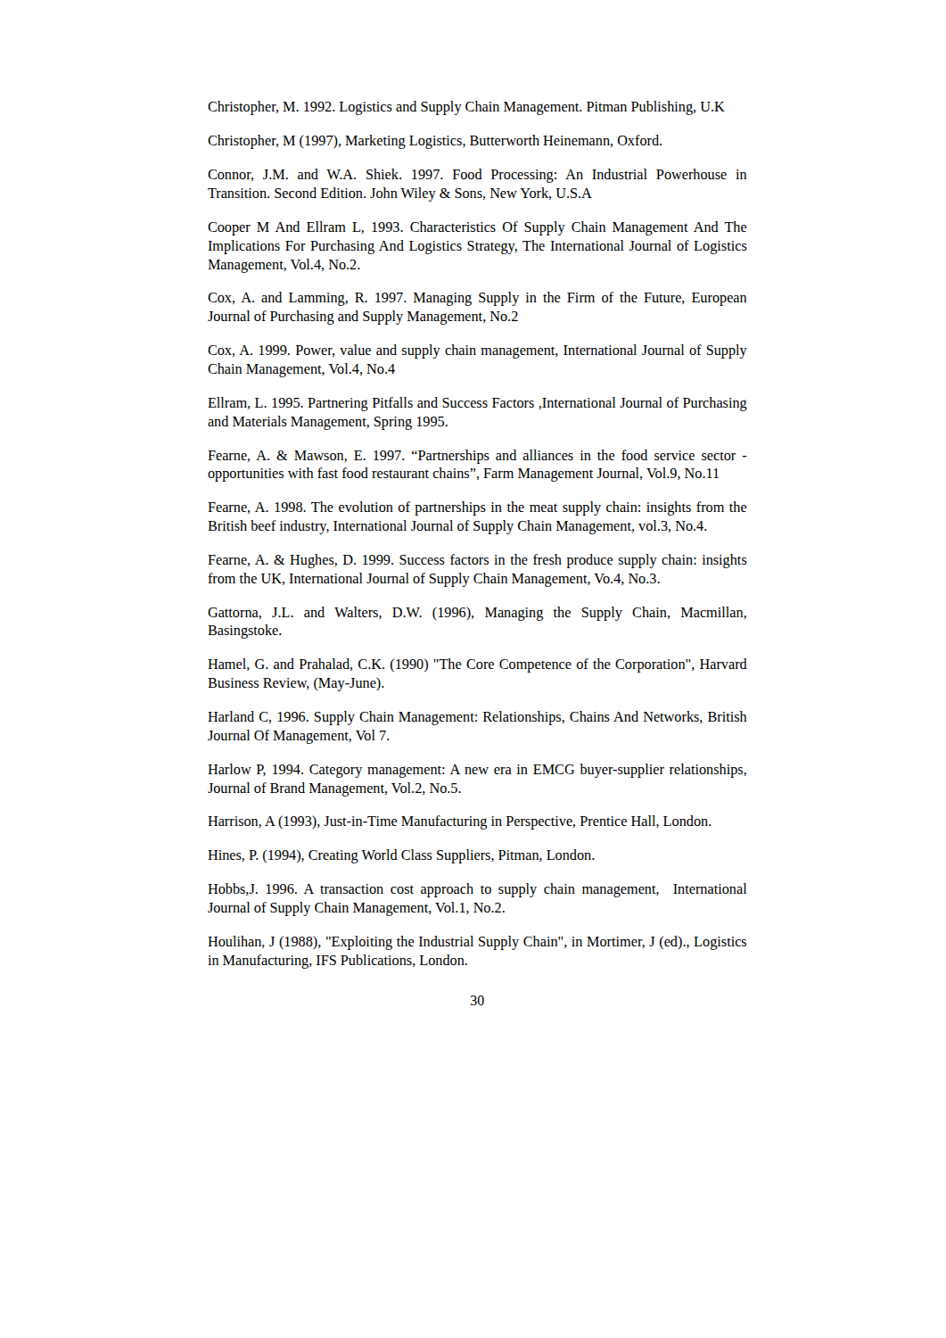Christopher, M. 1992. Logistics and Supply Chain Management. Pitman Publishing, U.K
Christopher, M (1997), Marketing Logistics, Butterworth Heinemann, Oxford.
Connor, J.M. and W.A. Shiek. 1997. Food Processing: An Industrial Powerhouse in Transition. Second Edition. John Wiley & Sons, New York, U.S.A
Cooper M And Ellram L, 1993. Characteristics Of Supply Chain Management And The Implications For Purchasing And Logistics Strategy, The International Journal of Logistics Management, Vol.4, No.2.
Cox, A. and Lamming, R. 1997. Managing Supply in the Firm of the Future, European Journal of Purchasing and Supply Management, No.2
Cox, A. 1999. Power, value and supply chain management, International Journal of Supply Chain Management, Vol.4, No.4
Ellram, L. 1995. Partnering Pitfalls and Success Factors ,International Journal of Purchasing and Materials Management, Spring 1995.
Fearne, A. & Mawson, E. 1997. “Partnerships and alliances in the food service sector - opportunities with fast food restaurant chains”, Farm Management Journal, Vol.9, No.11
Fearne, A. 1998. The evolution of partnerships in the meat supply chain: insights from the British beef industry, International Journal of Supply Chain Management, vol.3, No.4.
Fearne, A. & Hughes, D. 1999. Success factors in the fresh produce supply chain: insights from the UK, International Journal of Supply Chain Management, Vo.4, No.3.
Gattorna, J.L. and Walters, D.W. (1996), Managing the Supply Chain, Macmillan, Basingstoke.
Hamel, G. and Prahalad, C.K. (1990) "The Core Competence of the Corporation", Harvard Business Review, (May-June).
Harland C, 1996. Supply Chain Management: Relationships, Chains And Networks, British Journal Of Management, Vol 7.
Harlow P, 1994. Category management: A new era in EMCG buyer-supplier relationships, Journal of Brand Management, Vol.2, No.5.
Harrison, A (1993), Just-in-Time Manufacturing in Perspective, Prentice Hall, London.
Hines, P. (1994), Creating World Class Suppliers, Pitman, London.
Hobbs,J. 1996. A transaction cost approach to supply chain management, International Journal of Supply Chain Management, Vol.1, No.2.
Houlihan, J (1988), "Exploiting the Industrial Supply Chain", in Mortimer, J (ed)., Logistics in Manufacturing, IFS Publications, London.
30